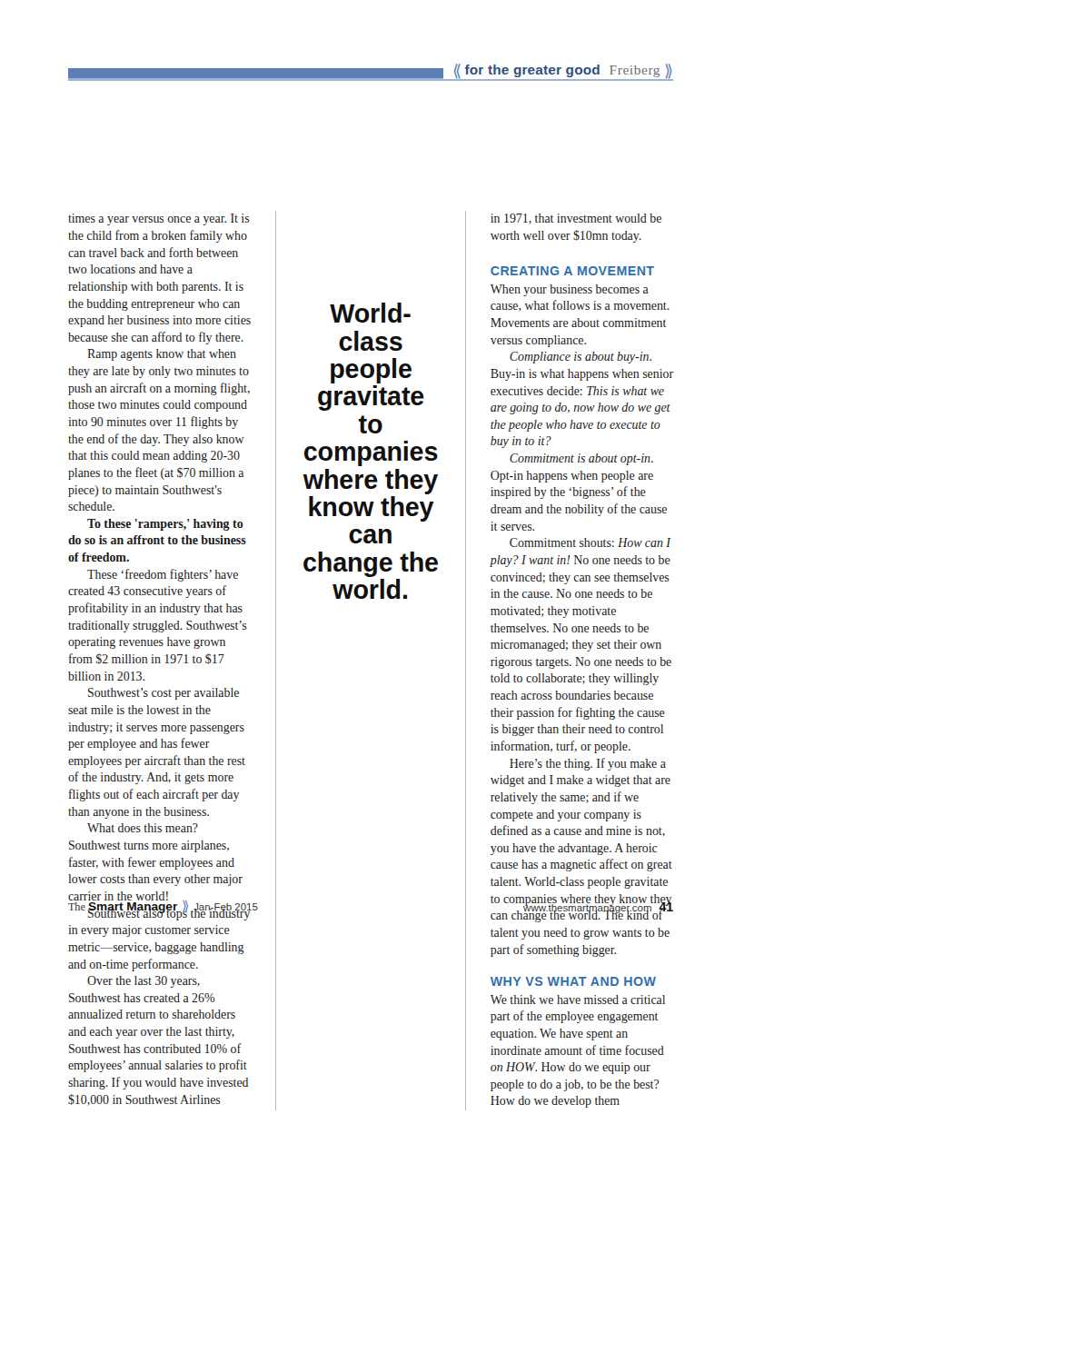⟪ for the greater good Freiberg ⟫
times a year versus once a year. It is the child from a broken family who can travel back and forth between two locations and have a relationship with both parents. It is the budding entrepreneur who can expand her business into more cities because she can afford to fly there.
Ramp agents know that when they are late by only two minutes to push an aircraft on a morning flight, those two minutes could compound into 90 minutes over 11 flights by the end of the day. They also know that this could mean adding 20-30 planes to the fleet (at $70 million a piece) to maintain Southwest's schedule.
To these 'rampers,' having to do so is an affront to the business of freedom.
These ‘freedom fighters’ have created 43 consecutive years of profitability in an industry that has traditionally struggled. Southwest’s operating revenues have grown from $2 million in 1971 to $17 billion in 2013.
Southwest’s cost per available seat mile is the lowest in the industry; it serves more passengers per employee and has fewer employees per aircraft than the rest of the industry. And, it gets more flights out of each aircraft per day than anyone in the business.
What does this mean? Southwest turns more airplanes, faster, with fewer employees and lower costs than every other major carrier in the world!
Southwest also tops the industry in every major customer service metric—service, baggage handling and on-time performance.
Over the last 30 years, Southwest has created a 26% annualized return to shareholders and each year over the last thirty, Southwest has contributed 10% of employees’ annual salaries to profit sharing. If you would have invested $10,000 in Southwest Airlines
World-class people gravitate to companies where they know they can change the world.
in 1971, that investment would be worth well over $10mn today.
Creating a Movement
When your business becomes a cause, what follows is a movement. Movements are about commitment versus compliance.
Compliance is about buy-in. Buy-in is what happens when senior executives decide: This is what we are going to do, now how do we get the people who have to execute to buy in to it?
Commitment is about opt-in. Opt-in happens when people are inspired by the ‘bigness’ of the dream and the nobility of the cause it serves.
Commitment shouts: How can I play? I want in! No one needs to be convinced; they can see themselves in the cause. No one needs to be motivated; they motivate themselves. No one needs to be micromanaged; they set their own rigorous targets. No one needs to be told to collaborate; they willingly reach across boundaries because their passion for fighting the cause is bigger than their need to control information, turf, or people.
Here’s the thing. If you make a widget and I make a widget that are relatively the same; and if we compete and your company is defined as a cause and mine is not, you have the advantage. A heroic cause has a magnetic affect on great talent. World-class people gravitate to companies where they know they can change the world. The kind of talent you need to grow wants to be part of something bigger.
Why vs What and How
We think we have missed a critical part of the employee engagement equation. We have spent an inordinate amount of time focused on HOW. How do we equip our people to do a job, to be the best? How do we develop them
The Smart Manager ⟫ Jan-Feb 2015
www.thesmartmanager.com 41